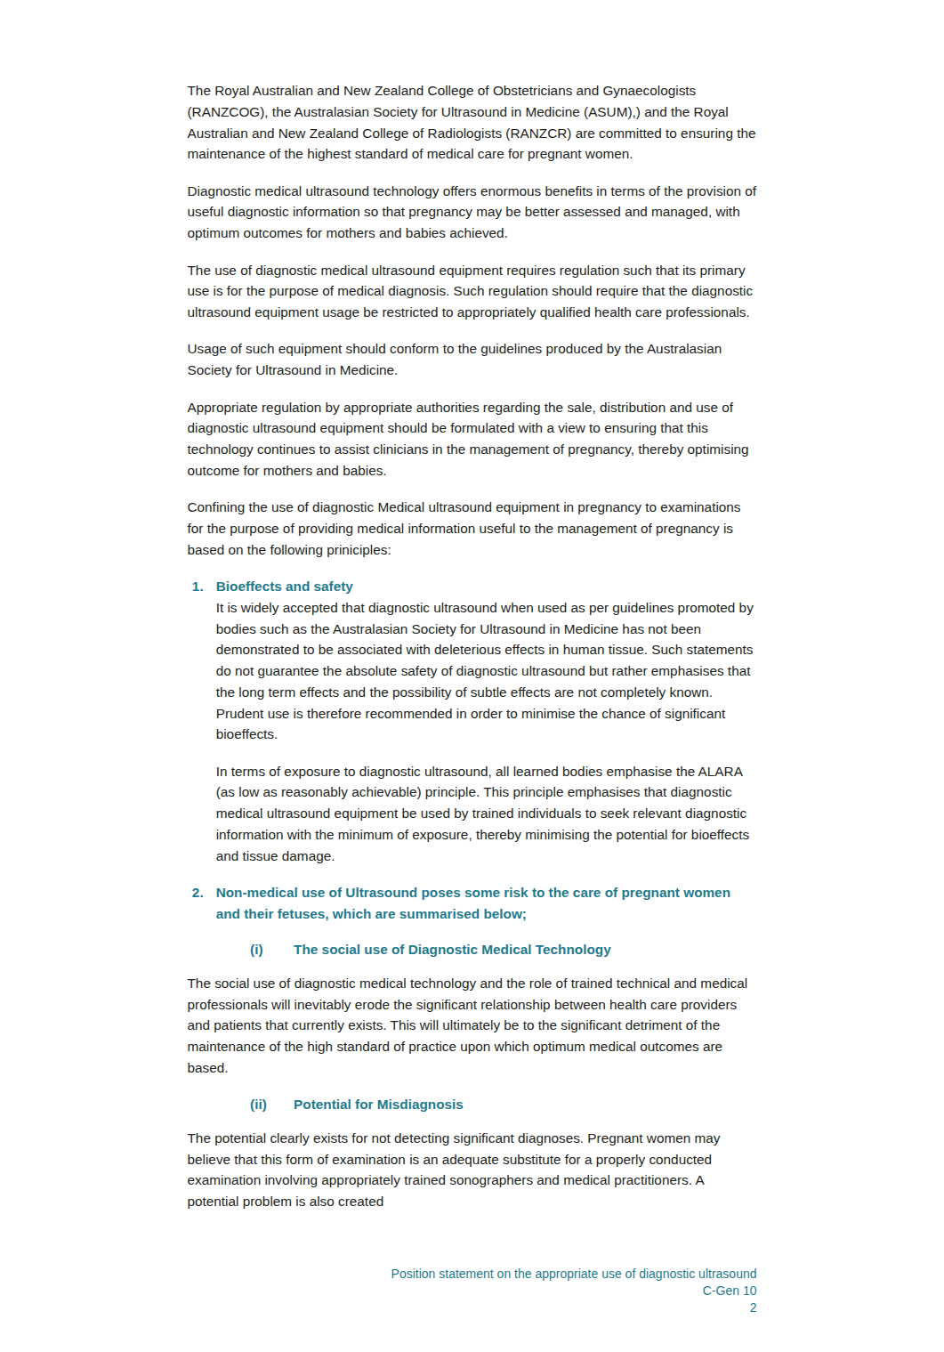The Royal Australian and New Zealand College of Obstetricians and Gynaecologists (RANZCOG), the Australasian Society for Ultrasound in Medicine (ASUM),) and the Royal Australian and New Zealand College of Radiologists (RANZCR) are committed to ensuring the maintenance of the highest standard of medical care for pregnant women.
Diagnostic medical ultrasound technology offers enormous benefits in terms of the provision of useful diagnostic information so that pregnancy may be better assessed and managed, with optimum outcomes for mothers and babies achieved.
The use of diagnostic medical ultrasound equipment requires regulation such that its primary use is for the purpose of medical diagnosis. Such regulation should require that the diagnostic ultrasound equipment usage be restricted to appropriately qualified health care professionals.
Usage of such equipment should conform to the guidelines produced by the Australasian Society for Ultrasound in Medicine.
Appropriate regulation by appropriate authorities regarding the sale, distribution and use of diagnostic ultrasound equipment should be formulated with a view to ensuring that this technology continues to assist clinicians in the management of pregnancy, thereby optimising outcome for mothers and babies.
Confining the use of diagnostic Medical ultrasound equipment in pregnancy to examinations for the purpose of providing medical information useful to the management of pregnancy is based on the following priniciples:
Bioeffects and safety
It is widely accepted that diagnostic ultrasound when used as per guidelines promoted by bodies such as the Australasian Society for Ultrasound in Medicine has not been demonstrated to be associated with deleterious effects in human tissue. Such statements do not guarantee the absolute safety of diagnostic ultrasound but rather emphasises that the long term effects and the possibility of subtle effects are not completely known. Prudent use is therefore recommended in order to minimise the chance of significant bioeffects.
In terms of exposure to diagnostic ultrasound, all learned bodies emphasise the ALARA (as low as reasonably achievable) principle. This principle emphasises that diagnostic medical ultrasound equipment be used by trained individuals to seek relevant diagnostic information with the minimum of exposure, thereby minimising the potential for bioeffects and tissue damage.
Non-medical use of Ultrasound poses some risk to the care of pregnant women and their fetuses, which are summarised below;
(i) The social use of Diagnostic Medical Technology
The social use of diagnostic medical technology and the role of trained technical and medical professionals will inevitably erode the significant relationship between health care providers and patients that currently exists. This will ultimately be to the significant detriment of the maintenance of the high standard of practice upon which optimum medical outcomes are based.
(ii) Potential for Misdiagnosis
The potential clearly exists for not detecting significant diagnoses. Pregnant women may believe that this form of examination is an adequate substitute for a properly conducted examination involving appropriately trained sonographers and medical practitioners. A potential problem is also created
Position statement on the appropriate use of diagnostic ultrasound
C-Gen 10
2